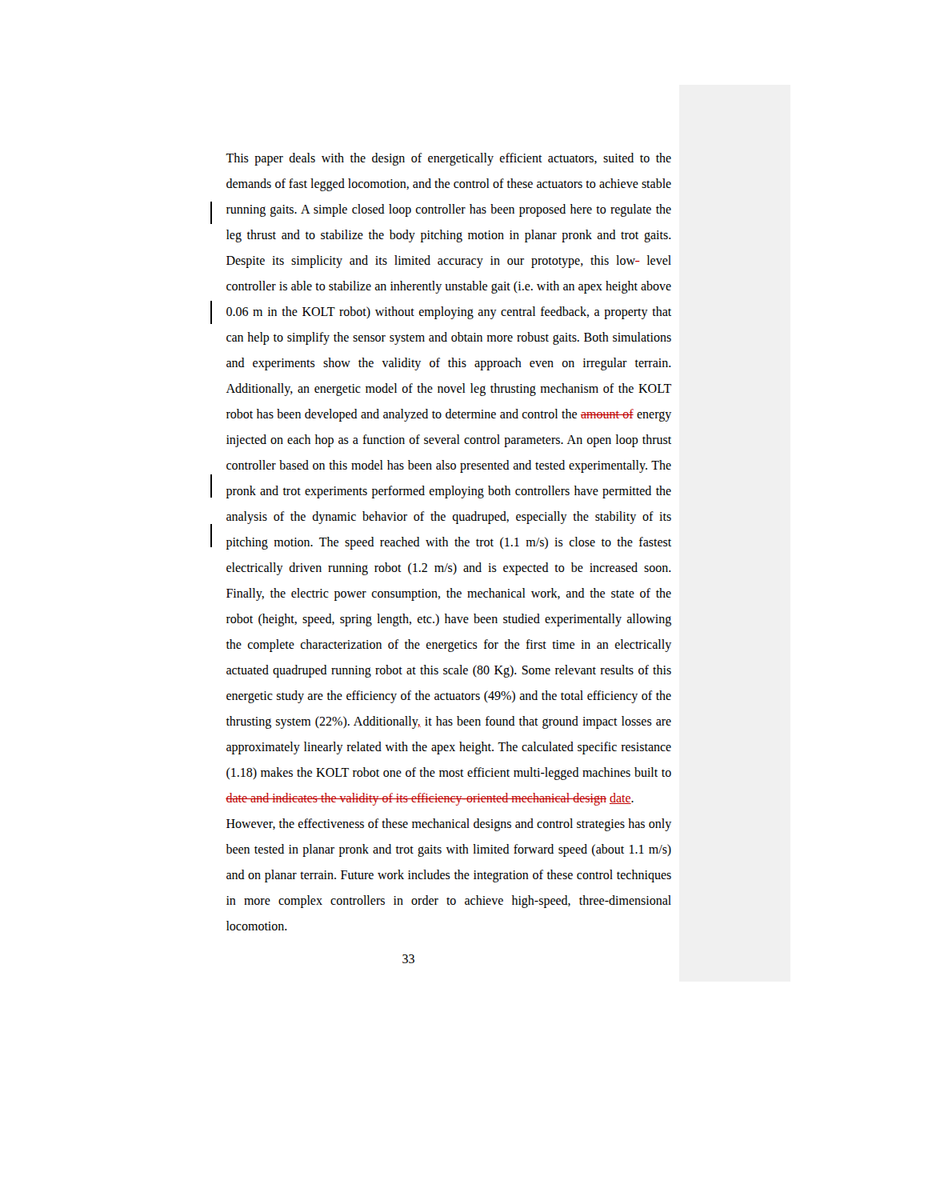This paper deals with the design of energetically efficient actuators, suited to the demands of fast legged locomotion, and the control of these actuators to achieve stable running gaits. A simple closed loop controller has been proposed here to regulate the leg thrust and to stabilize the body pitching motion in planar pronk and trot gaits. Despite its simplicity and its limited accuracy in our prototype, this low- level controller is able to stabilize an inherently unstable gait (i.e. with an apex height above 0.06 m in the KOLT robot) without employing any central feedback, a property that can help to simplify the sensor system and obtain more robust gaits. Both simulations and experiments show the validity of this approach even on irregular terrain. Additionally, an energetic model of the novel leg thrusting mechanism of the KOLT robot has been developed and analyzed to determine and control the amount of energy injected on each hop as a function of several control parameters. An open loop thrust controller based on this model has been also presented and tested experimentally. The pronk and trot experiments performed employing both controllers have permitted the analysis of the dynamic behavior of the quadruped, especially the stability of its pitching motion. The speed reached with the trot (1.1 m/s) is close to the fastest electrically driven running robot (1.2 m/s) and is expected to be increased soon. Finally, the electric power consumption, the mechanical work, and the state of the robot (height, speed, spring length, etc.) have been studied experimentally allowing the complete characterization of the energetics for the first time in an electrically actuated quadruped running robot at this scale (80 Kg). Some relevant results of this energetic study are the efficiency of the actuators (49%) and the total efficiency of the thrusting system (22%). Additionally, it has been found that ground impact losses are approximately linearly related with the apex height. The calculated specific resistance (1.18) makes the KOLT robot one of the most efficient multi-legged machines built to date and indicates the validity of its efficiency-oriented mechanical design date.
However, the effectiveness of these mechanical designs and control strategies has only been tested in planar pronk and trot gaits with limited forward speed (about 1.1 m/s) and on planar terrain. Future work includes the integration of these control techniques in more complex controllers in order to achieve high-speed, three-dimensional locomotion.
33